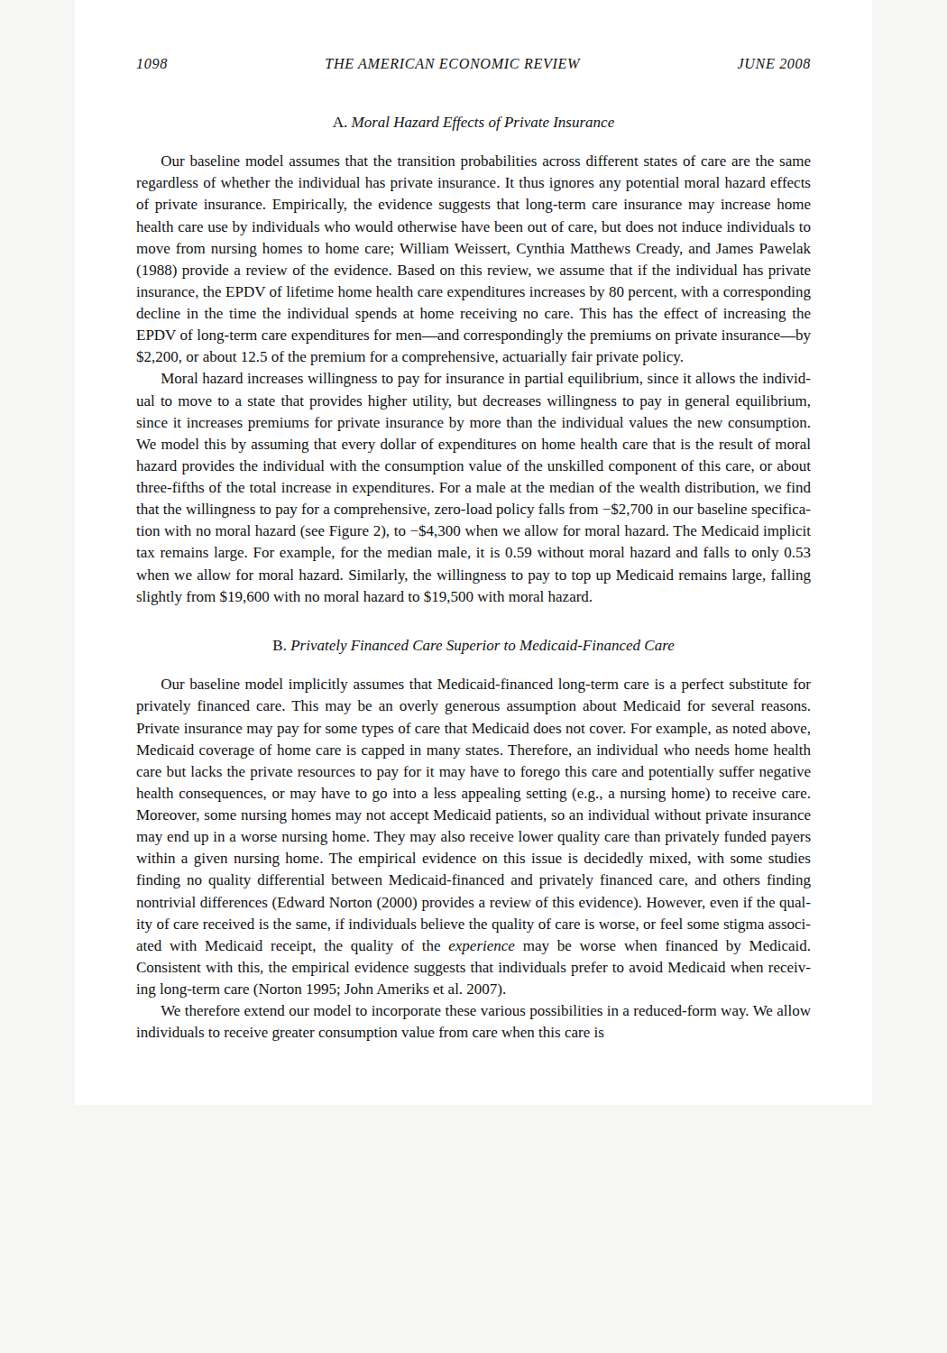1098 THE AMERICAN ECONOMIC REVIEW JUNE 2008
A. Moral Hazard Effects of Private Insurance
Our baseline model assumes that the transition probabilities across different states of care are the same regardless of whether the individual has private insurance. It thus ignores any potential moral hazard effects of private insurance. Empirically, the evidence suggests that long-term care insurance may increase home health care use by individuals who would otherwise have been out of care, but does not induce individuals to move from nursing homes to home care; William Weissert, Cynthia Matthews Cready, and James Pawelak (1988) provide a review of the evidence. Based on this review, we assume that if the individual has private insurance, the EPDV of lifetime home health care expenditures increases by 80 percent, with a corresponding decline in the time the individual spends at home receiving no care. This has the effect of increasing the EPDV of long-term care expenditures for men—and correspondingly the premiums on private insurance—by $2,200, or about 12.5 of the premium for a comprehensive, actuarially fair private policy.
Moral hazard increases willingness to pay for insurance in partial equilibrium, since it allows the individual to move to a state that provides higher utility, but decreases willingness to pay in general equilibrium, since it increases premiums for private insurance by more than the individual values the new consumption. We model this by assuming that every dollar of expenditures on home health care that is the result of moral hazard provides the individual with the consumption value of the unskilled component of this care, or about three-fifths of the total increase in expenditures. For a male at the median of the wealth distribution, we find that the willingness to pay for a comprehensive, zero-load policy falls from −$2,700 in our baseline specification with no moral hazard (see Figure 2), to −$4,300 when we allow for moral hazard. The Medicaid implicit tax remains large. For example, for the median male, it is 0.59 without moral hazard and falls to only 0.53 when we allow for moral hazard. Similarly, the willingness to pay to top up Medicaid remains large, falling slightly from $19,600 with no moral hazard to $19,500 with moral hazard.
B. Privately Financed Care Superior to Medicaid-Financed Care
Our baseline model implicitly assumes that Medicaid-financed long-term care is a perfect substitute for privately financed care. This may be an overly generous assumption about Medicaid for several reasons. Private insurance may pay for some types of care that Medicaid does not cover. For example, as noted above, Medicaid coverage of home care is capped in many states. Therefore, an individual who needs home health care but lacks the private resources to pay for it may have to forego this care and potentially suffer negative health consequences, or may have to go into a less appealing setting (e.g., a nursing home) to receive care. Moreover, some nursing homes may not accept Medicaid patients, so an individual without private insurance may end up in a worse nursing home. They may also receive lower quality care than privately funded payers within a given nursing home. The empirical evidence on this issue is decidedly mixed, with some studies finding no quality differential between Medicaid-financed and privately financed care, and others finding nontrivial differences (Edward Norton (2000) provides a review of this evidence). However, even if the quality of care received is the same, if individuals believe the quality of care is worse, or feel some stigma associated with Medicaid receipt, the quality of the experience may be worse when financed by Medicaid. Consistent with this, the empirical evidence suggests that individuals prefer to avoid Medicaid when receiving long-term care (Norton 1995; John Ameriks et al. 2007).
We therefore extend our model to incorporate these various possibilities in a reduced-form way. We allow individuals to receive greater consumption value from care when this care is